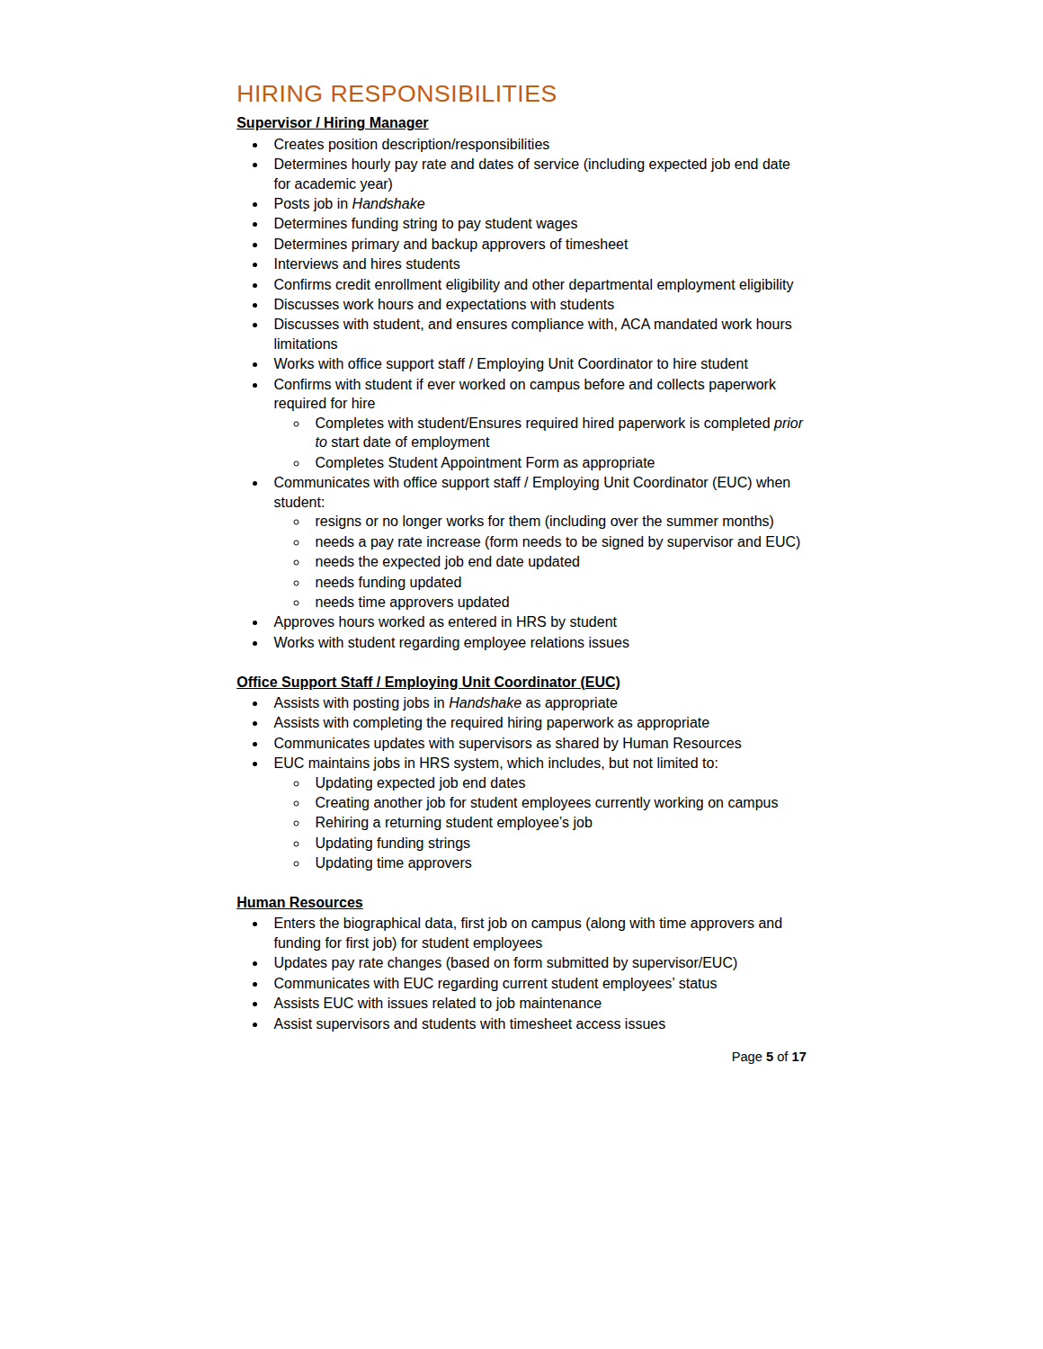HIRING RESPONSIBILITIES
Supervisor / Hiring Manager
Creates position description/responsibilities
Determines hourly pay rate and dates of service (including expected job end date for academic year)
Posts job in Handshake
Determines funding string to pay student wages
Determines primary and backup approvers of timesheet
Interviews and hires students
Confirms credit enrollment eligibility and other departmental employment eligibility
Discusses work hours and expectations with students
Discusses with student, and ensures compliance with, ACA mandated work hours limitations
Works with office support staff / Employing Unit Coordinator to hire student
Confirms with student if ever worked on campus before and collects paperwork required for hire
Completes with student/Ensures required hired paperwork is completed prior to start date of employment
Completes Student Appointment Form as appropriate
Communicates with office support staff / Employing Unit Coordinator (EUC) when student:
resigns or no longer works for them (including over the summer months)
needs a pay rate increase (form needs to be signed by supervisor and EUC)
needs the expected job end date updated
needs funding updated
needs time approvers updated
Approves hours worked as entered in HRS by student
Works with student regarding employee relations issues
Office Support Staff / Employing Unit Coordinator (EUC)
Assists with posting jobs in Handshake as appropriate
Assists with completing the required hiring paperwork as appropriate
Communicates updates with supervisors as shared by Human Resources
EUC maintains jobs in HRS system, which includes, but not limited to:
Updating expected job end dates
Creating another job for student employees currently working on campus
Rehiring a returning student employee’s job
Updating funding strings
Updating time approvers
Human Resources
Enters the biographical data, first job on campus (along with time approvers and funding for first job) for student employees
Updates pay rate changes (based on form submitted by supervisor/EUC)
Communicates with EUC regarding current student employees’ status
Assists EUC with issues related to job maintenance
Assist supervisors and students with timesheet access issues
Page 5 of 17